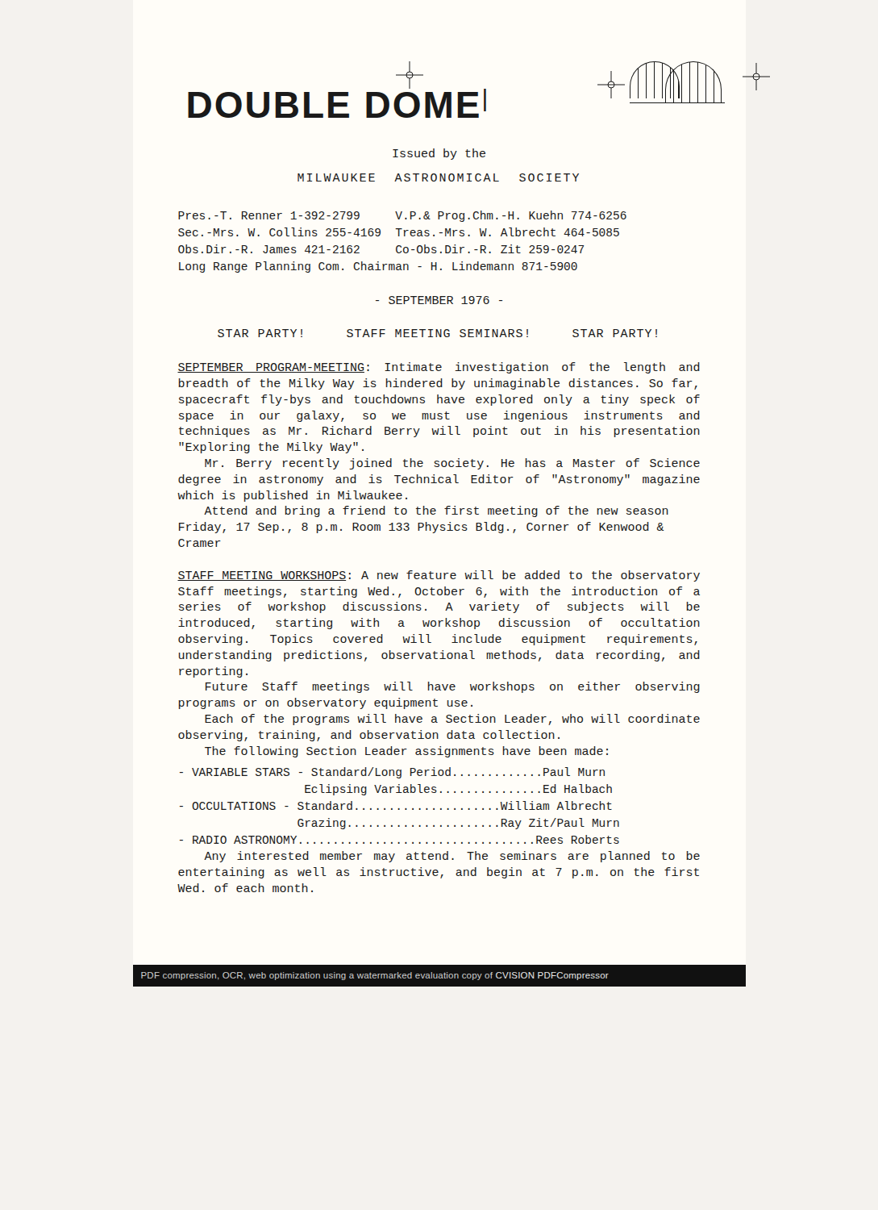DOUBLE DOME|
Issued by the
MILWAUKEE ASTRONOMICAL SOCIETY
Pres.-T. Renner 1-392-2799 V.P.& Prog.Chm.-H. Kuehn 774-6256 Sec.-Mrs. W. Collins 255-4169 Treas.-Mrs. W. Albrecht 464-5085 Obs.Dir.-R. James 421-2162 Co-Obs.Dir.-R. Zit 259-0247 Long Range Planning Com. Chairman - H. Lindemann 871-5900
- SEPTEMBER 1976 -
STAR PARTY! STAFF MEETING SEMINARS! STAR PARTY!
SEPTEMBER PROGRAM-MEETING: Intimate investigation of the length and breadth of the Milky Way is hindered by unimaginable distances. So far, spacecraft fly-bys and touchdowns have explored only a tiny speck of space in our galaxy, so we must use ingenious instruments and techniques as Mr. Richard Berry will point out in his presentation "Exploring the Milky Way".
Mr. Berry recently joined the society. He has a Master of Science degree in astronomy and is Technical Editor of "Astronomy" magazine which is published in Milwaukee.
Attend and bring a friend to the first meeting of the new season
Friday, 17 Sep., 8 p.m. Room 133 Physics Bldg., Corner of Kenwood & Cramer
STAFF MEETING WORKSHOPS: A new feature will be added to the observatory Staff meetings, starting Wed., October 6, with the introduction of a series of workshop discussions. A variety of subjects will be introduced, starting with a workshop discussion of occultation observing. Topics covered will include equipment requirements, understanding predictions, observational methods, data recording, and reporting.
Future Staff meetings will have workshops on either observing programs or on observatory equipment use.
Each of the programs will have a Section Leader, who will coordinate observing, training, and observation data collection.
The following Section Leader assignments have been made:
- VARIABLE STARS - Standard/Long Period.............Paul Murn Eclipsing Variables...............Ed Halbach - OCCULTATIONS - Standard.....................William Albrecht Grazing......................Ray Zit/Paul Murn - RADIO ASTRONOMY..................................Rees Roberts
Any interested member may attend. The seminars are planned to be entertaining as well as instructive, and begin at 7 p.m. on the first Wed. of each month.
PDF compression, OCR, web optimization using a watermarked evaluation copy of CVISION PDFCompressor